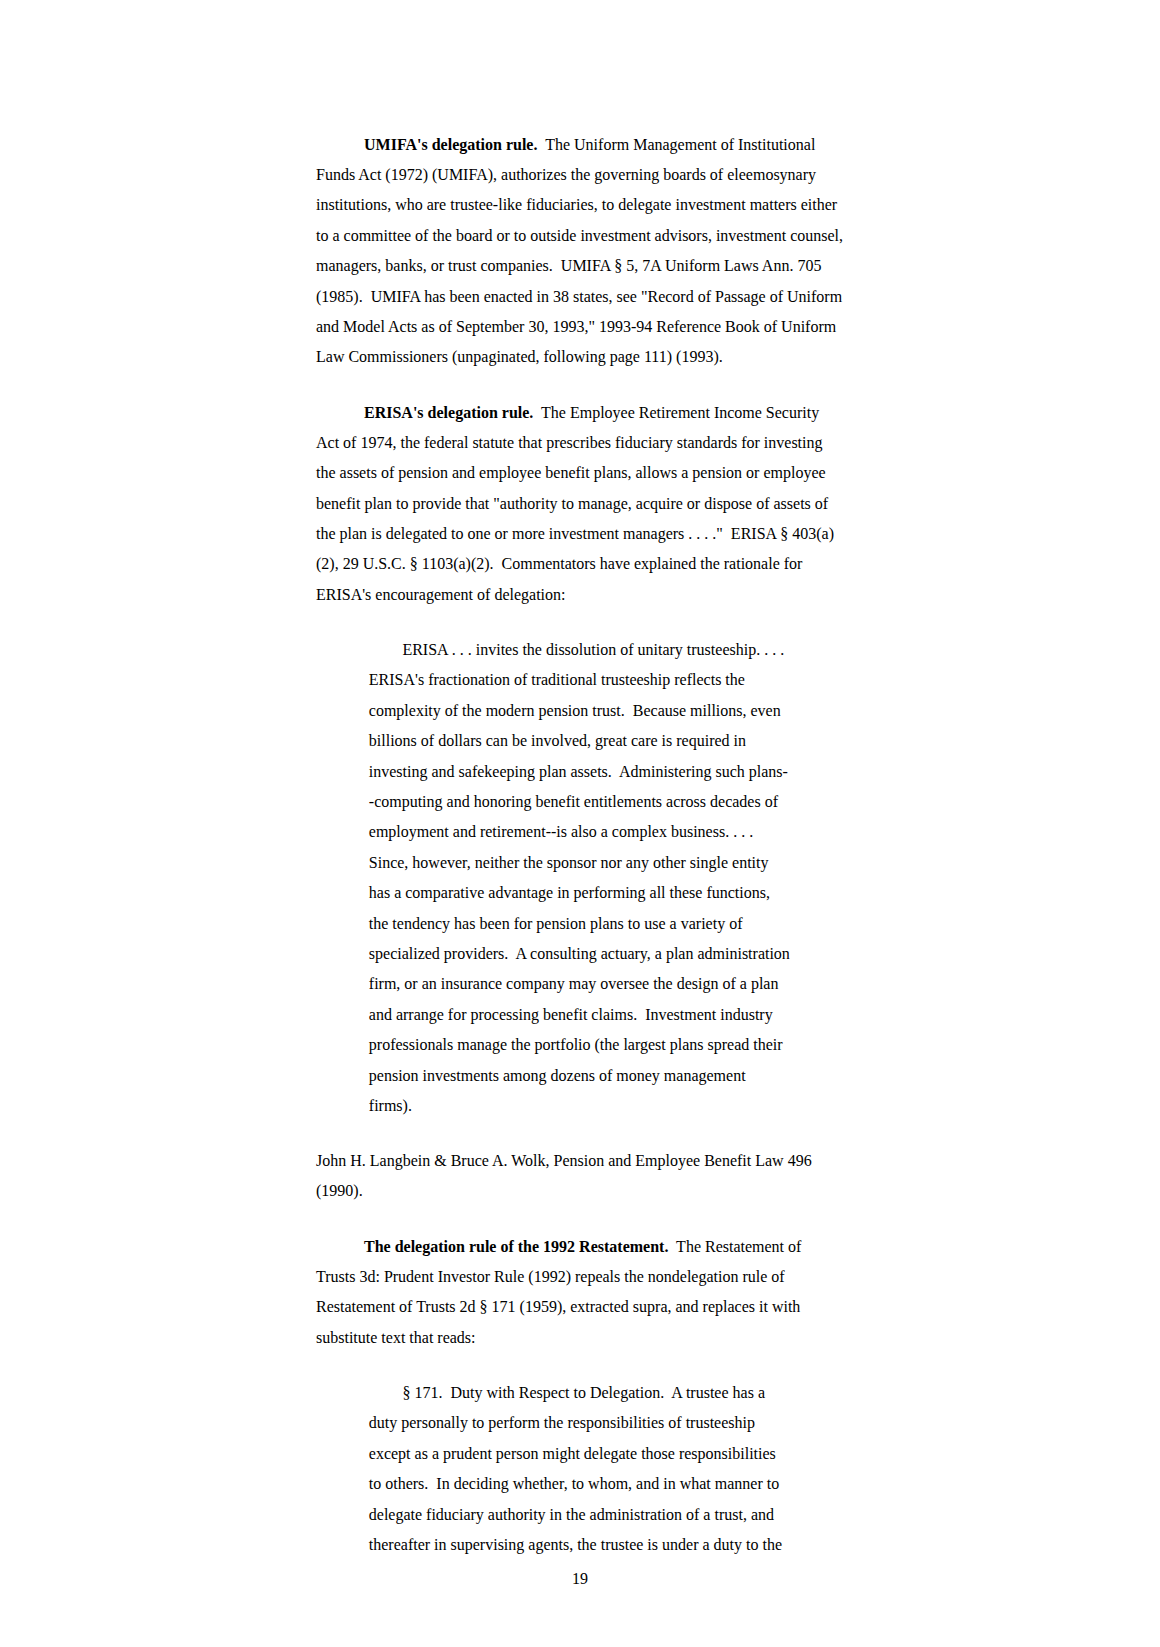UMIFA's delegation rule. The Uniform Management of Institutional Funds Act (1972) (UMIFA), authorizes the governing boards of eleemosynary institutions, who are trustee-like fiduciaries, to delegate investment matters either to a committee of the board or to outside investment advisors, investment counsel, managers, banks, or trust companies. UMIFA § 5, 7A Uniform Laws Ann. 705 (1985). UMIFA has been enacted in 38 states, see "Record of Passage of Uniform and Model Acts as of September 30, 1993," 1993-94 Reference Book of Uniform Law Commissioners (unpaginated, following page 111) (1993).
ERISA's delegation rule. The Employee Retirement Income Security Act of 1974, the federal statute that prescribes fiduciary standards for investing the assets of pension and employee benefit plans, allows a pension or employee benefit plan to provide that "authority to manage, acquire or dispose of assets of the plan is delegated to one or more investment managers . . . ." ERISA § 403(a)(2), 29 U.S.C. § 1103(a)(2). Commentators have explained the rationale for ERISA's encouragement of delegation:
ERISA . . . invites the dissolution of unitary trusteeship. . . . ERISA's fractionation of traditional trusteeship reflects the complexity of the modern pension trust. Because millions, even billions of dollars can be involved, great care is required in investing and safekeeping plan assets. Administering such plans--computing and honoring benefit entitlements across decades of employment and retirement--is also a complex business. . . . Since, however, neither the sponsor nor any other single entity has a comparative advantage in performing all these functions, the tendency has been for pension plans to use a variety of specialized providers. A consulting actuary, a plan administration firm, or an insurance company may oversee the design of a plan and arrange for processing benefit claims. Investment industry professionals manage the portfolio (the largest plans spread their pension investments among dozens of money management firms).
John H. Langbein & Bruce A. Wolk, Pension and Employee Benefit Law 496 (1990).
The delegation rule of the 1992 Restatement. The Restatement of Trusts 3d: Prudent Investor Rule (1992) repeals the nondelegation rule of Restatement of Trusts 2d § 171 (1959), extracted supra, and replaces it with substitute text that reads:
§ 171. Duty with Respect to Delegation. A trustee has a duty personally to perform the responsibilities of trusteeship except as a prudent person might delegate those responsibilities to others. In deciding whether, to whom, and in what manner to delegate fiduciary authority in the administration of a trust, and thereafter in supervising agents, the trustee is under a duty to the
19